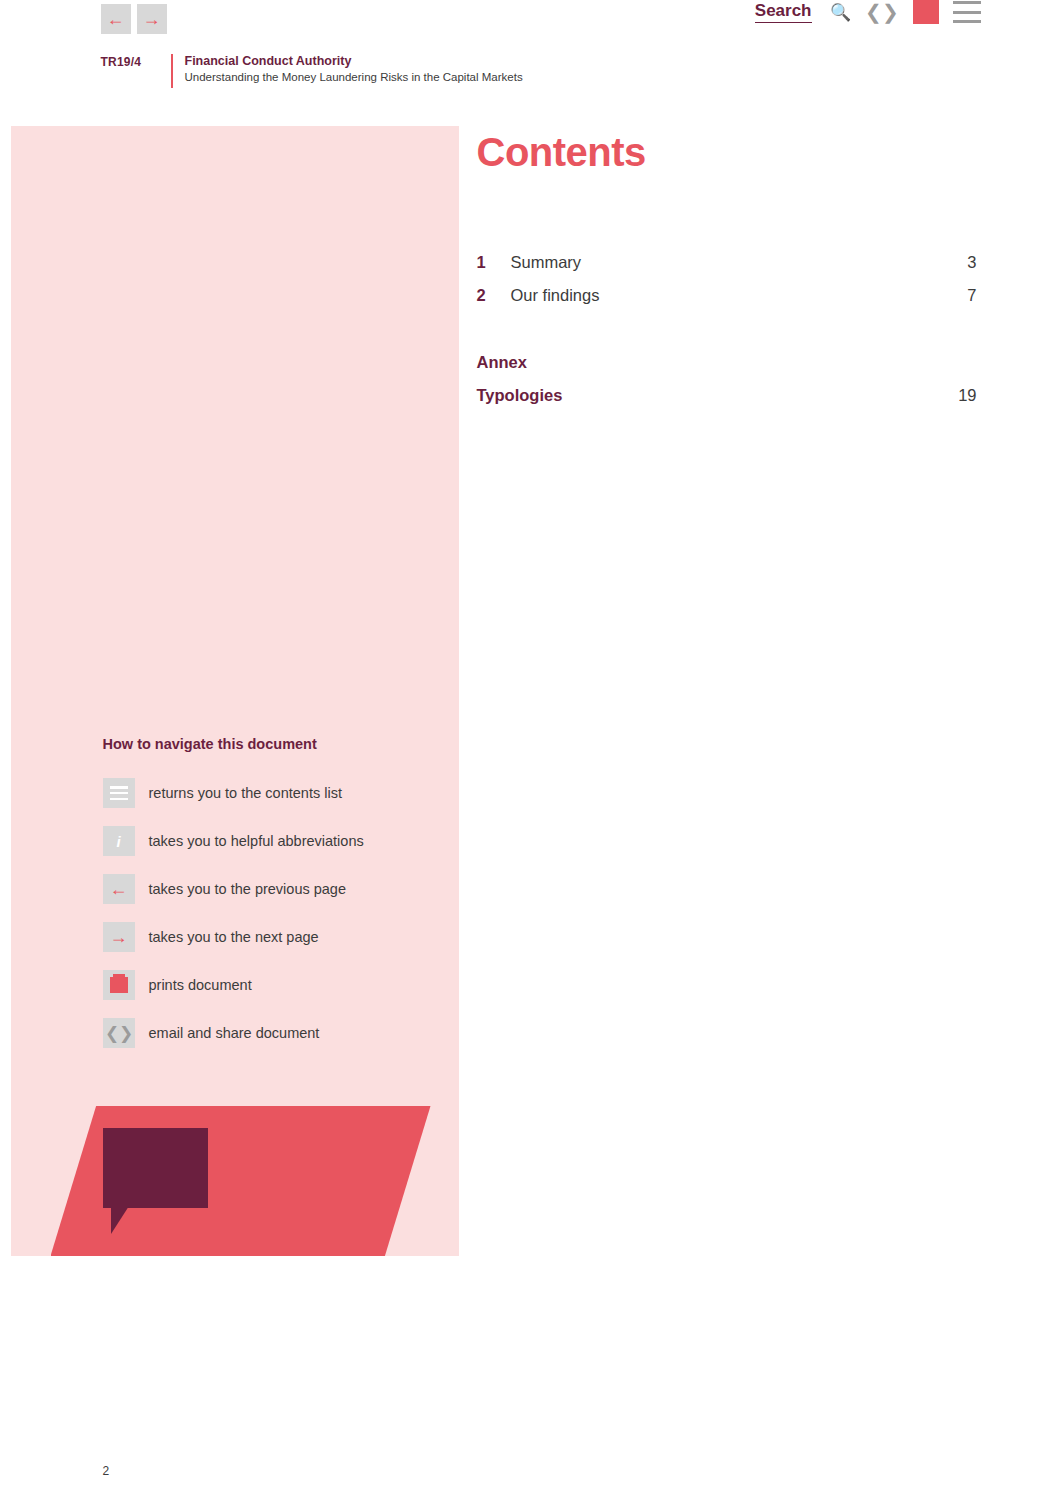←
→
Search🔍 ❮❯
TR19/4
Financial Conduct Authority Understanding the Money Laundering Risks in the Capital Markets
How to navigate this document
returns you to the contents list
i takes you to helpful abbreviations
← takes you to the previous page
→ takes you to the next page
prints document
❮❯ email and share document
Contents
| 1 | Summary | 3 |
| 2 | Our findings | 7 |
| Annex |
| Typologies | 19 |
2